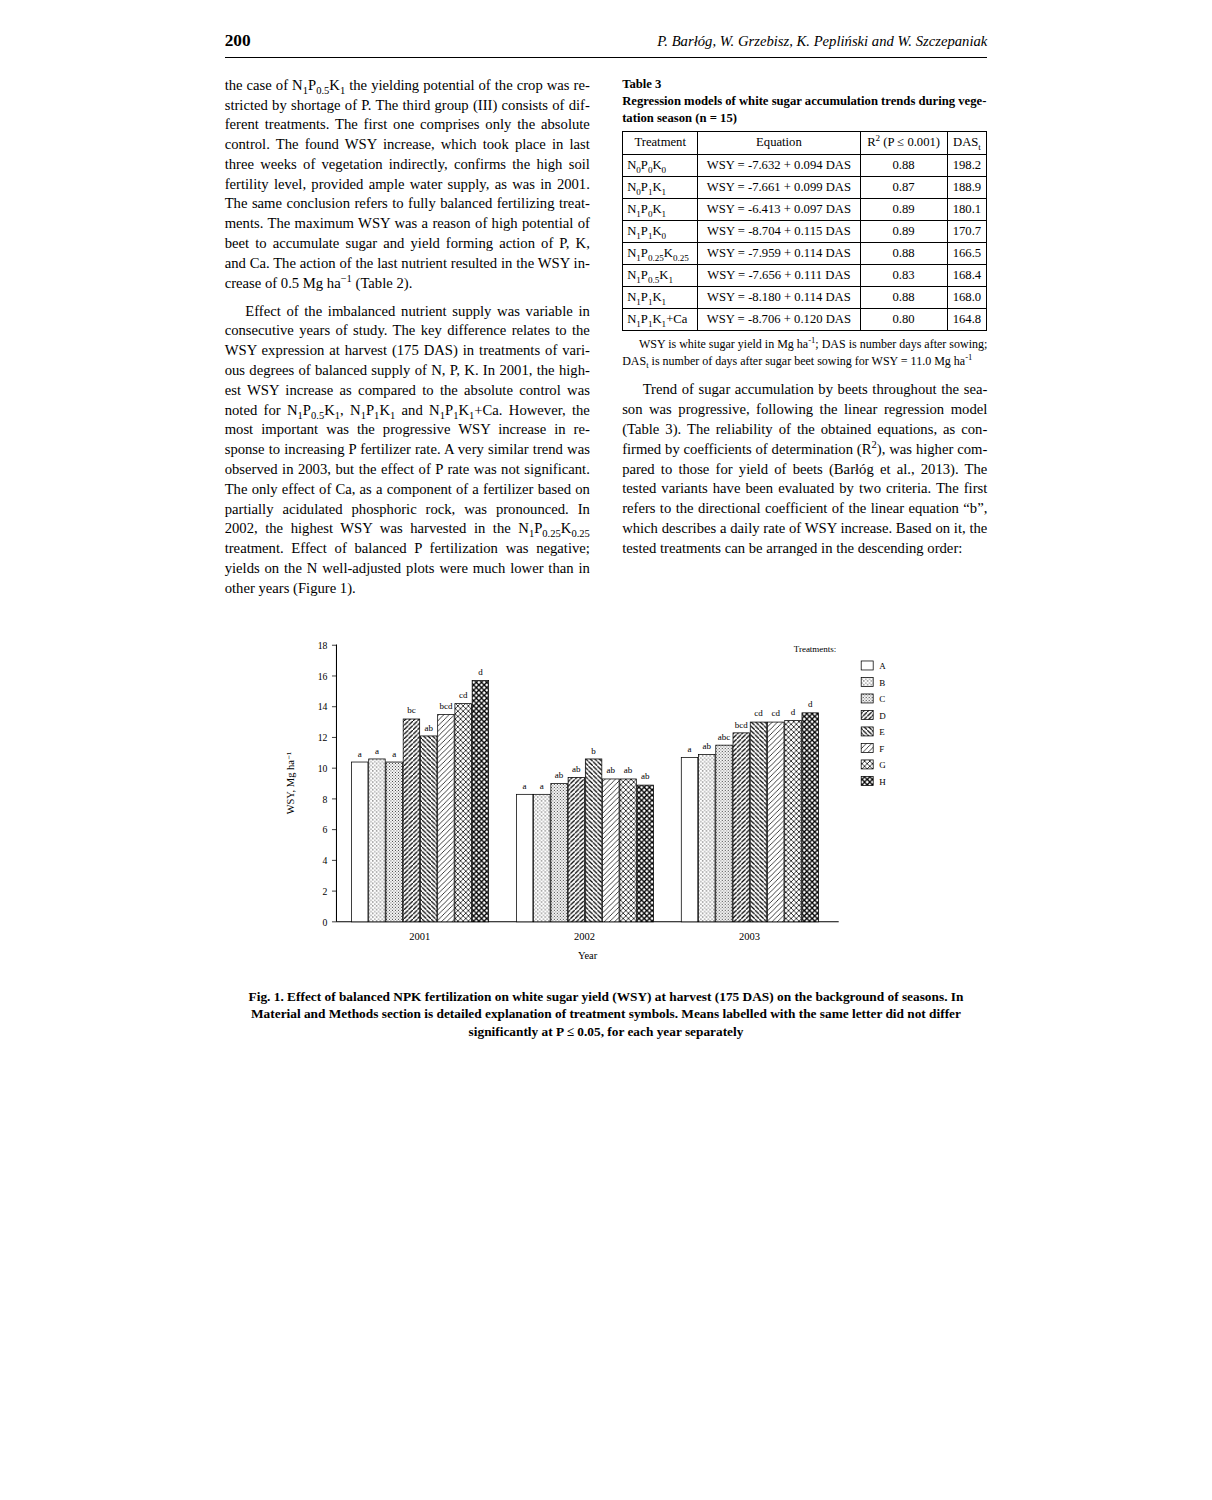200 P. Barłóg, W. Grzebisz, K. Pepliński and W. Szczepaniak
the case of N1P0.5K1 the yielding potential of the crop was restricted by shortage of P. The third group (III) consists of different treatments. The first one comprises only the absolute control. The found WSY increase, which took place in last three weeks of vegetation indirectly, confirms the high soil fertility level, provided ample water supply, as was in 2001. The same conclusion refers to fully balanced fertilizing treatments. The maximum WSY was a reason of high potential of beet to accumulate sugar and yield forming action of P, K, and Ca. The action of the last nutrient resulted in the WSY increase of 0.5 Mg ha−1 (Table 2).
Effect of the imbalanced nutrient supply was variable in consecutive years of study. The key difference relates to the WSY expression at harvest (175 DAS) in treatments of various degrees of balanced supply of N, P, K. In 2001, the highest WSY increase as compared to the absolute control was noted for N1P0.5K1, N1P1K1 and N1P1K1+Ca. However, the most important was the progressive WSY increase in response to increasing P fertilizer rate. A very similar trend was observed in 2003, but the effect of P rate was not significant. The only effect of Ca, as a component of a fertilizer based on partially acidulated phosphoric rock, was pronounced. In 2002, the highest WSY was harvested in the N1P0.25K0.25 treatment. Effect of balanced P fertilization was negative; yields on the N well-adjusted plots were much lower than in other years (Figure 1).
Table 3 Regression models of white sugar accumulation trends during vegetation season (n = 15)
| Treatment | Equation | R 2 (P ≤ 0.001) | DAS t |
| --- | --- | --- | --- |
| N 0 P 0 K 0 | WSY = -7.632 + 0.094 DAS | 0.88 | 198.2 |
| N 0 P 1 K 1 | WSY = -7.661 + 0.099 DAS | 0.87 | 188.9 |
| N 1 P 0 K 1 | WSY = -6.413 + 0.097 DAS | 0.89 | 180.1 |
| N 1 P 1 K 0 | WSY = -8.704 + 0.115 DAS | 0.89 | 170.7 |
| N 1 P 0.25 K 0.25 | WSY = -7.959 + 0.114 DAS | 0.88 | 166.5 |
| N 1 P 0.5 K 1 | WSY = -7.656 + 0.111 DAS | 0.83 | 168.4 |
| N 1 P 1 K 1 | WSY = -8.180 + 0.114 DAS | 0.88 | 168.0 |
| N 1 P 1 K 1 +Ca | WSY = -8.706 + 0.120 DAS | 0.80 | 164.8 |
WSY is white sugar yield in Mg ha-1; DAS is number days after sowing; DASt is number of days after sugar beet sowing for WSY = 11.0 Mg ha-1
Trend of sugar accumulation by beets throughout the season was progressive, following the linear regression model (Table 3). The reliability of the obtained equations, as confirmed by coefficients of determination (R2), was higher compared to those for yield of beets (Barłóg et al., 2013). The tested variants have been evaluated by two criteria. The first refers to the directional coefficient of the linear equation “b”, which describes a daily rate of WSY increase. Based on it, the tested treatments can be arranged in the descending order:
0 2 4 6 8 10 12 14 16 18 WSY, Mg ha⁻¹ a a a bc ab bcd cd d 2001 a a ab ab b ab ab ab 2002 a ab abc bcd cd cd d d 2003 Year Treatments: A B C D E F G H
Fig. 1. Effect of balanced NPK fertilization on white sugar yield (WSY) at harvest (175 DAS) on the background of seasons. In Material and Methods section is detailed explanation of treatment symbols. Means labelled with the same letter did not differ significantly at P ≤ 0.05, for each year separately